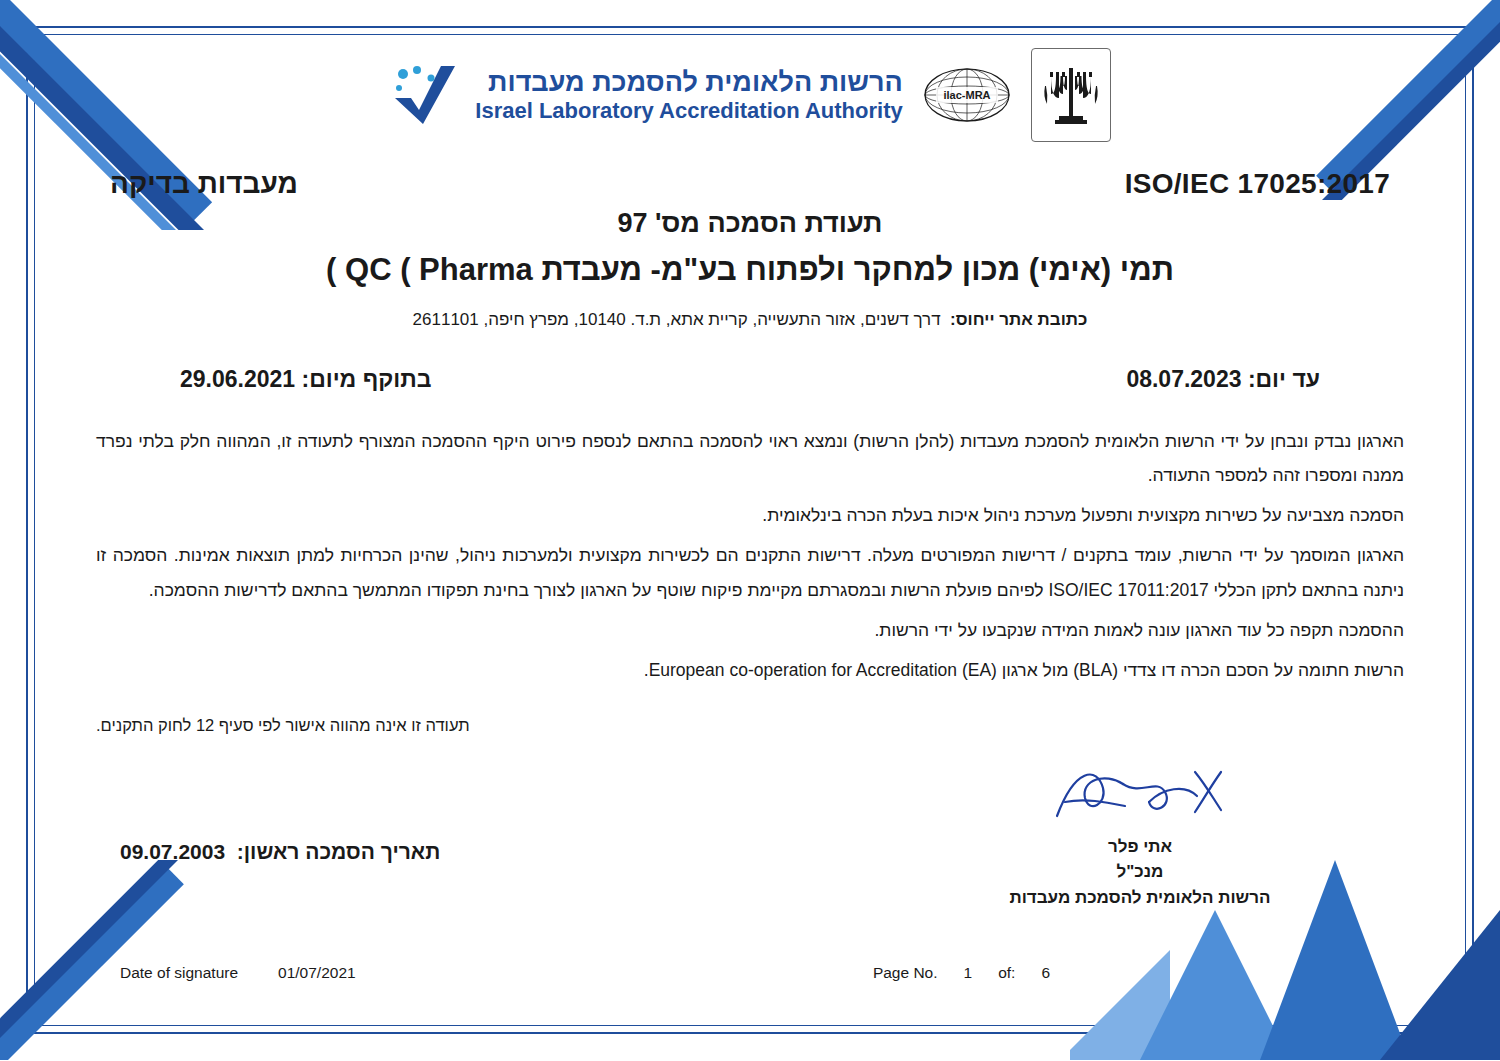ilac-MRA
הרשות הלאומית להסמכת מעבדות
Israel Laboratory Accreditation Authority
ISO/IEC 17025:2017
מעבדות בדיקה
תעודת הסמכה מס' 97
תמי (אימי) מכון למחקר ולפתוח בע"מ- מעבדת ( QC ( Pharma
כתובת אתר ייחוס: דרך דשנים, אזור התעשייה, קריית אתא, ת.ד. 10140, מפרץ חיפה, 2611101
עד יום: 08.07.2023
בתוקף מיום: 29.06.2021
הארגון נבדק ונבחן על ידי הרשות הלאומית להסמכת מעבדות (להלן הרשות) ונמצא ראוי להסמכה בהתאם לנספח פירוט היקף ההסמכה המצורף לתעודה זו, המהווה חלק בלתי נפרד ממנה ומספרו זהה למספר התעודה.
הסמכה מצביעה על כשירות מקצועית ותפעול מערכת ניהול איכות בעלת הכרה בינלאומית.
הארגון המוסמך על ידי הרשות, עומד בתקנים / דרישות המפורטים מעלה. דרישות התקנים הם לכשירות מקצועית ולמערכות ניהול, שהינן הכרחיות למתן תוצאות אמינות. הסמכה זו ניתנה בהתאם לתקן הכללי ISO/IEC 17011:2017 לפיהם פועלת הרשות ובמסגרתם מקיימת פיקוח שוטף על הארגון לצורך בחינת תפקודו המתמשך בהתאם לדרישות ההסמכה.
ההסמכה תקפה כל עוד הארגון עונה לאמות המידה שנקבעו על ידי הרשות.
הרשות חתומה על הסכם הכרה דו צדדי (BLA) מול ארגון European co-operation for Accreditation (EA).
תעודה זו אינה מהווה אישור לפי סעיף 12 לחוק התקנים.
אתי פלר
מנכ"ל
הרשות הלאומית להסמכת מעבדות
תאריך הסמכה ראשון: 09.07.2003
Date of signature 01/07/2021
Page No. 1 of: 6